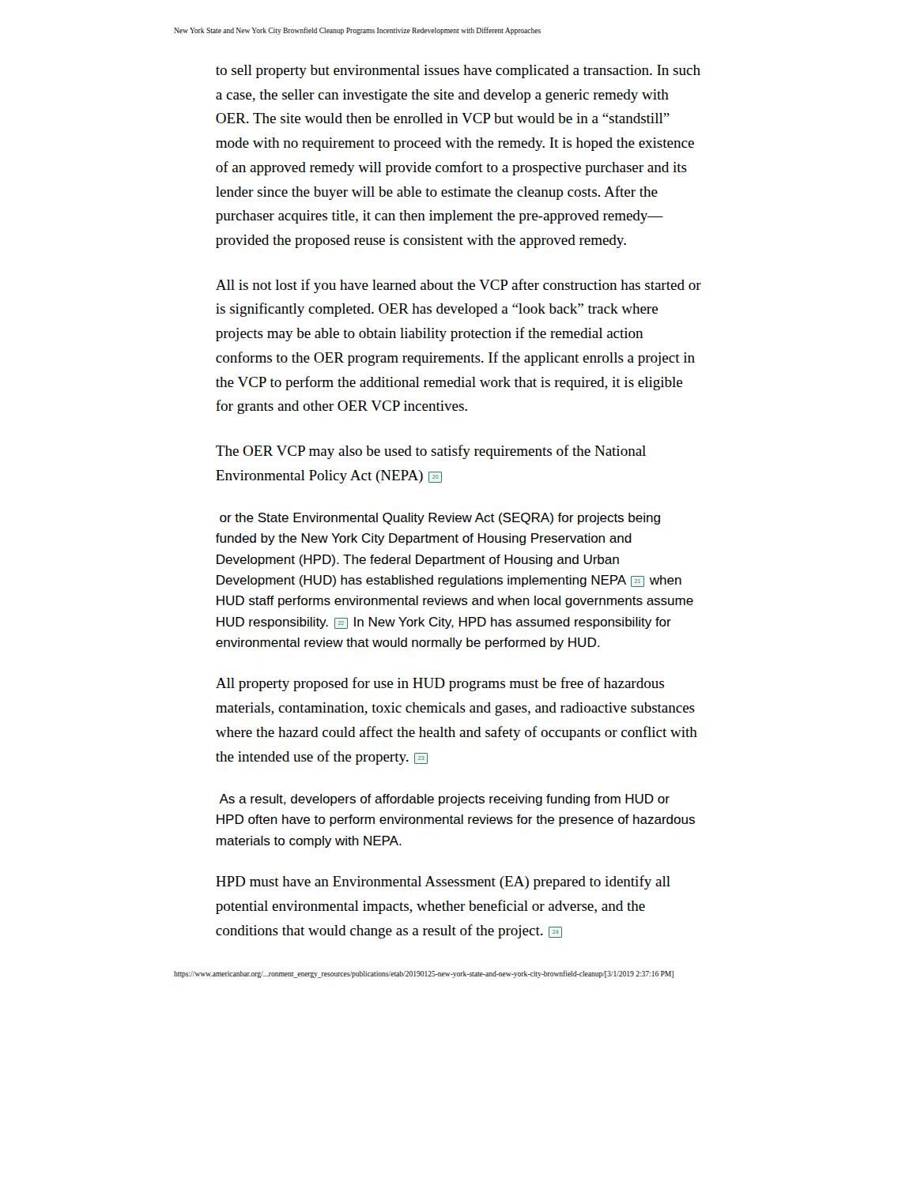New York State and New York City Brownfield Cleanup Programs Incentivize Redevelopment with Different Approaches
to sell property but environmental issues have complicated a transaction. In such a case, the seller can investigate the site and develop a generic remedy with OER. The site would then be enrolled in VCP but would be in a “standstill” mode with no requirement to proceed with the remedy. It is hoped the existence of an approved remedy will provide comfort to a prospective purchaser and its lender since the buyer will be able to estimate the cleanup costs. After the purchaser acquires title, it can then implement the pre-approved remedy—provided the proposed reuse is consistent with the approved remedy.
All is not lost if you have learned about the VCP after construction has started or is significantly completed. OER has developed a “look back” track where projects may be able to obtain liability protection if the remedial action conforms to the OER program requirements. If the applicant enrolls a project in the VCP to perform the additional remedial work that is required, it is eligible for grants and other OER VCP incentives.
The OER VCP may also be used to satisfy requirements of the National Environmental Policy Act (NEPA) 20
or the State Environmental Quality Review Act (SEQRA) for projects being funded by the New York City Department of Housing Preservation and Development (HPD). The federal Department of Housing and Urban Development (HUD) has established regulations implementing NEPA 21 when HUD staff performs environmental reviews and when local governments assume HUD responsibility. 22 In New York City, HPD has assumed responsibility for environmental review that would normally be performed by HUD.
All property proposed for use in HUD programs must be free of hazardous materials, contamination, toxic chemicals and gases, and radioactive substances where the hazard could affect the health and safety of occupants or conflict with the intended use of the property. 23
As a result, developers of affordable projects receiving funding from HUD or HPD often have to perform environmental reviews for the presence of hazardous materials to comply with NEPA.
HPD must have an Environmental Assessment (EA) prepared to identify all potential environmental impacts, whether beneficial or adverse, and the conditions that would change as a result of the project. 24
https://www.americanbar.org/...ronment_energy_resources/publications/etab/20190125-new-york-state-and-new-york-city-brownfield-cleanup/[3/1/2019 2:37:16 PM]